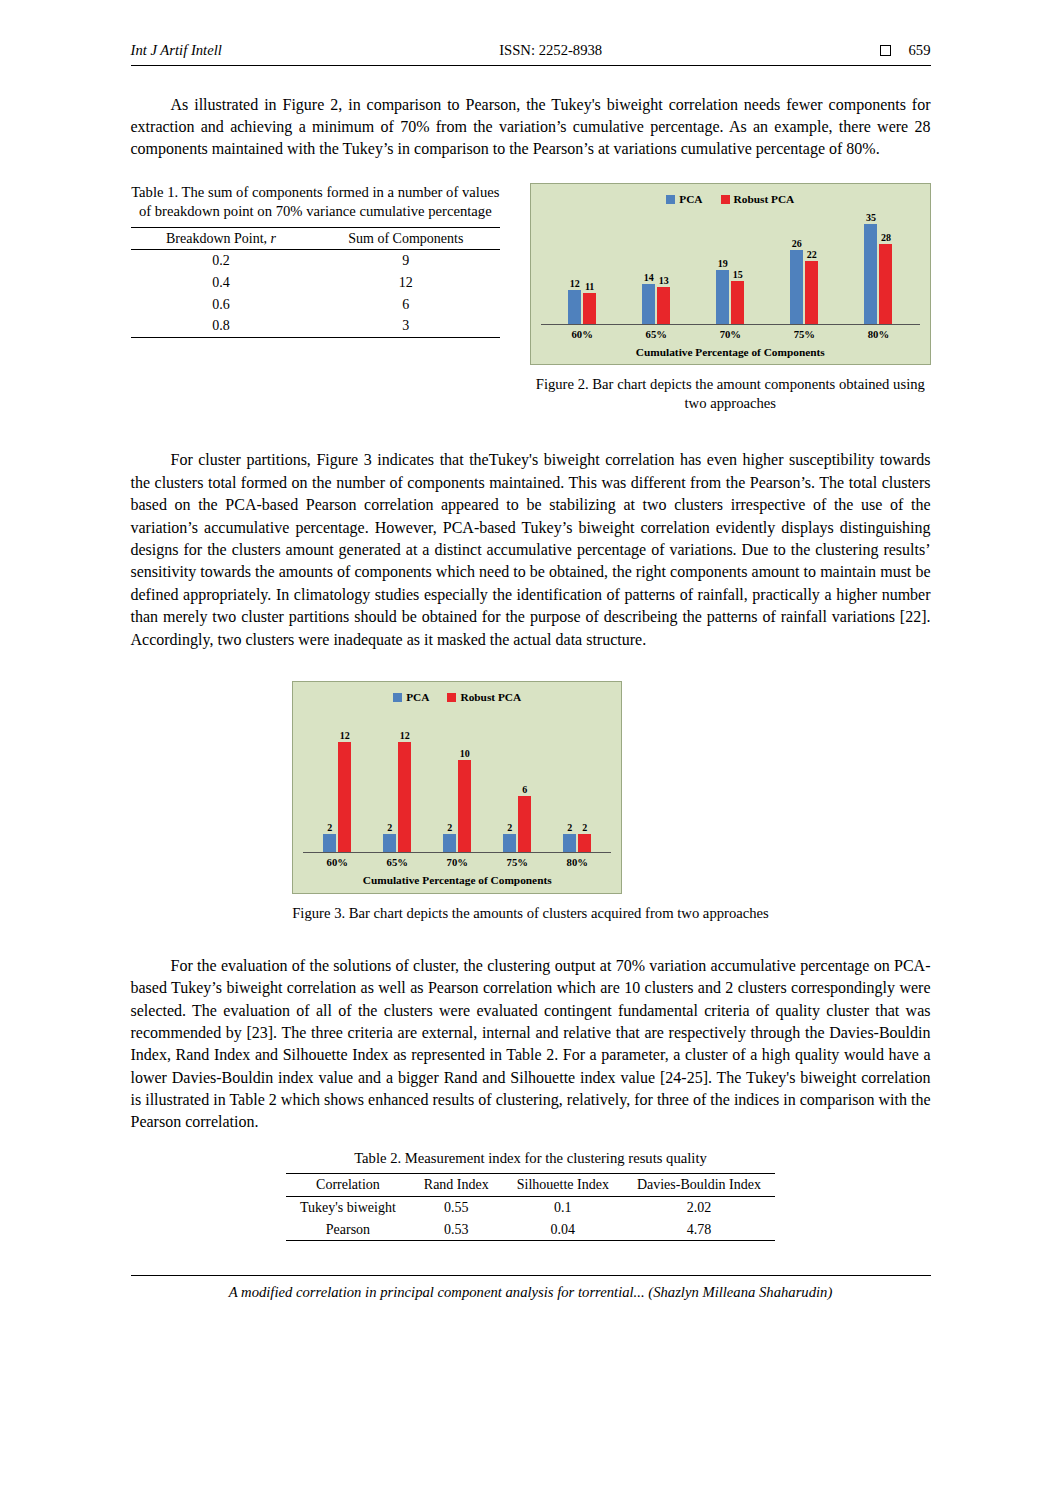Int J Artif Intell
ISSN: 2252-8938
659
As illustrated in Figure 2, in comparison to Pearson, the Tukey's biweight correlation needs fewer components for extraction and achieving a minimum of 70% from the variation’s cumulative percentage. As an example, there were 28 components maintained with the Tukey’s in comparison to the Pearson’s at variations cumulative percentage of 80%.
Table 1. The sum of components formed in a number of values of breakdown point on 70% variance cumulative percentage
| Breakdown Point, r | Sum of Components |
| --- | --- |
| 0.2 | 9 |
| 0.4 | 12 |
| 0.6 | 6 |
| 0.8 | 3 |
PCA Robust PCA
12
11
14
13
19
15
26
22
35
28
60% 65% 70% 75% 80%
Cumulative Percentage of Components
Figure 2. Bar chart depicts the amount components obtained using two approaches
For cluster partitions, Figure 3 indicates that theTukey's biweight correlation has even higher susceptibility towards the clusters total formed on the number of components maintained. This was different from the Pearson’s. The total clusters based on the PCA-based Pearson correlation appeared to be stabilizing at two clusters irrespective of the use of the variation’s accumulative percentage. However, PCA-based Tukey’s biweight correlation evidently displays distinguishing designs for the clusters amount generated at a distinct accumulative percentage of variations. Due to the clustering results’ sensitivity towards the amounts of components which need to be obtained, the right components amount to maintain must be defined appropriately. In climatology studies especially the identification of patterns of rainfall, practically a higher number than merely two cluster partitions should be obtained for the purpose of describeing the patterns of rainfall variations [22]. Accordingly, two clusters were inadequate as it masked the actual data structure.
PCA Robust PCA
2
12
2
12
2
10
2
6
2
2
60% 65% 70% 75% 80%
Cumulative Percentage of Components
Figure 3. Bar chart depicts the amounts of clusters acquired from two approaches
For the evaluation of the solutions of cluster, the clustering output at 70% variation accumulative percentage on PCA-based Tukey’s biweight correlation as well as Pearson correlation which are 10 clusters and 2 clusters correspondingly were selected. The evaluation of all of the clusters were evaluated contingent fundamental criteria of quality cluster that was recommended by [23]. The three criteria are external, internal and relative that are respectively through the Davies-Bouldin Index, Rand Index and Silhouette Index as represented in Table 2. For a parameter, a cluster of a high quality would have a lower Davies-Bouldin index value and a bigger Rand and Silhouette index value [24-25]. The Tukey's biweight correlation is illustrated in Table 2 which shows enhanced results of clustering, relatively, for three of the indices in comparison with the Pearson correlation.
Table 2. Measurement index for the clustering resuts quality
| Correlation | Rand Index | Silhouette Index | Davies-Bouldin Index |
| --- | --- | --- | --- |
| Tukey's biweight | 0.55 | 0.1 | 2.02 |
| Pearson | 0.53 | 0.04 | 4.78 |
A modified correlation in principal component analysis for torrential... (Shazlyn Milleana Shaharudin)